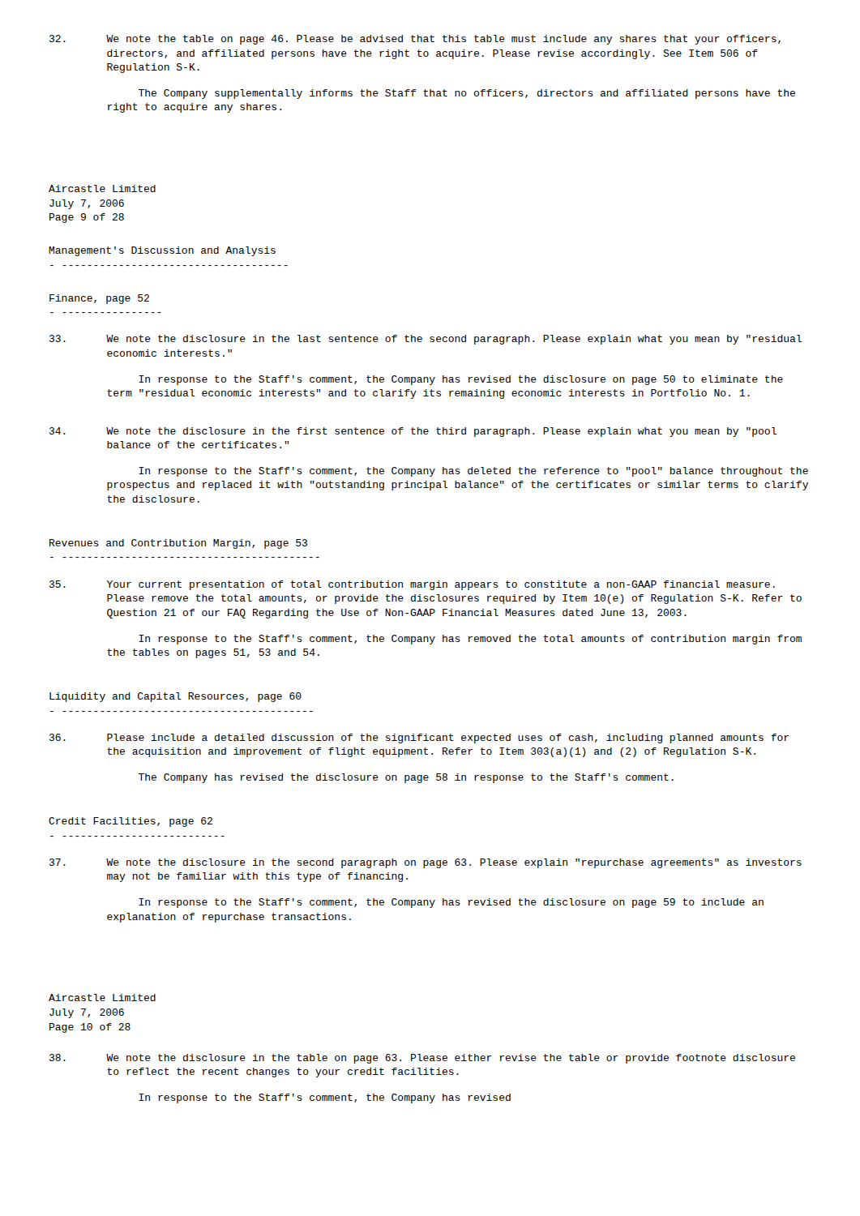32.
We note the table on page 46. Please be advised that this table must include any shares that your officers, directors, and affiliated persons have the right to acquire. Please revise accordingly. See Item 506 of Regulation S-K.
The Company supplementally informs the Staff that no officers, directors and affiliated persons have the right to acquire any shares.
Aircastle Limited
July 7, 2006
Page 9 of 28
Management's Discussion and Analysis
- ------------------------------------
Finance, page 52
- ----------------
33.
We note the disclosure in the last sentence of the second paragraph. Please explain what you mean by "residual economic interests."
In response to the Staff's comment, the Company has revised the disclosure on page 50 to eliminate the term "residual economic interests" and to clarify its remaining economic interests in Portfolio No. 1.
34.
We note the disclosure in the first sentence of the third paragraph. Please explain what you mean by "pool balance of the certificates."
In response to the Staff's comment, the Company has deleted the reference to "pool" balance throughout the prospectus and replaced it with "outstanding principal balance" of the certificates or similar terms to clarify the disclosure.
Revenues and Contribution Margin, page 53
- -----------------------------------------
35.
Your current presentation of total contribution margin appears to constitute a non-GAAP financial measure. Please remove the total amounts, or provide the disclosures required by Item 10(e) of Regulation S-K. Refer to Question 21 of our FAQ Regarding the Use of Non-GAAP Financial Measures dated June 13, 2003.
In response to the Staff's comment, the Company has removed the total amounts of contribution margin from the tables on pages 51, 53 and 54.
Liquidity and Capital Resources, page 60
- ----------------------------------------
36.
Please include a detailed discussion of the significant expected uses of cash, including planned amounts for the acquisition and improvement of flight equipment. Refer to Item 303(a)(1) and (2) of Regulation S-K.
The Company has revised the disclosure on page 58 in response to the Staff's comment.
Credit Facilities, page 62
- --------------------------
37.
We note the disclosure in the second paragraph on page 63. Please explain "repurchase agreements" as investors may not be familiar with this type of financing.
In response to the Staff's comment, the Company has revised the disclosure on page 59 to include an explanation of repurchase transactions.
Aircastle Limited
July 7, 2006
Page 10 of 28
38.
We note the disclosure in the table on page 63. Please either revise the table or provide footnote disclosure to reflect the recent changes to your credit facilities.
In response to the Staff's comment, the Company has revised